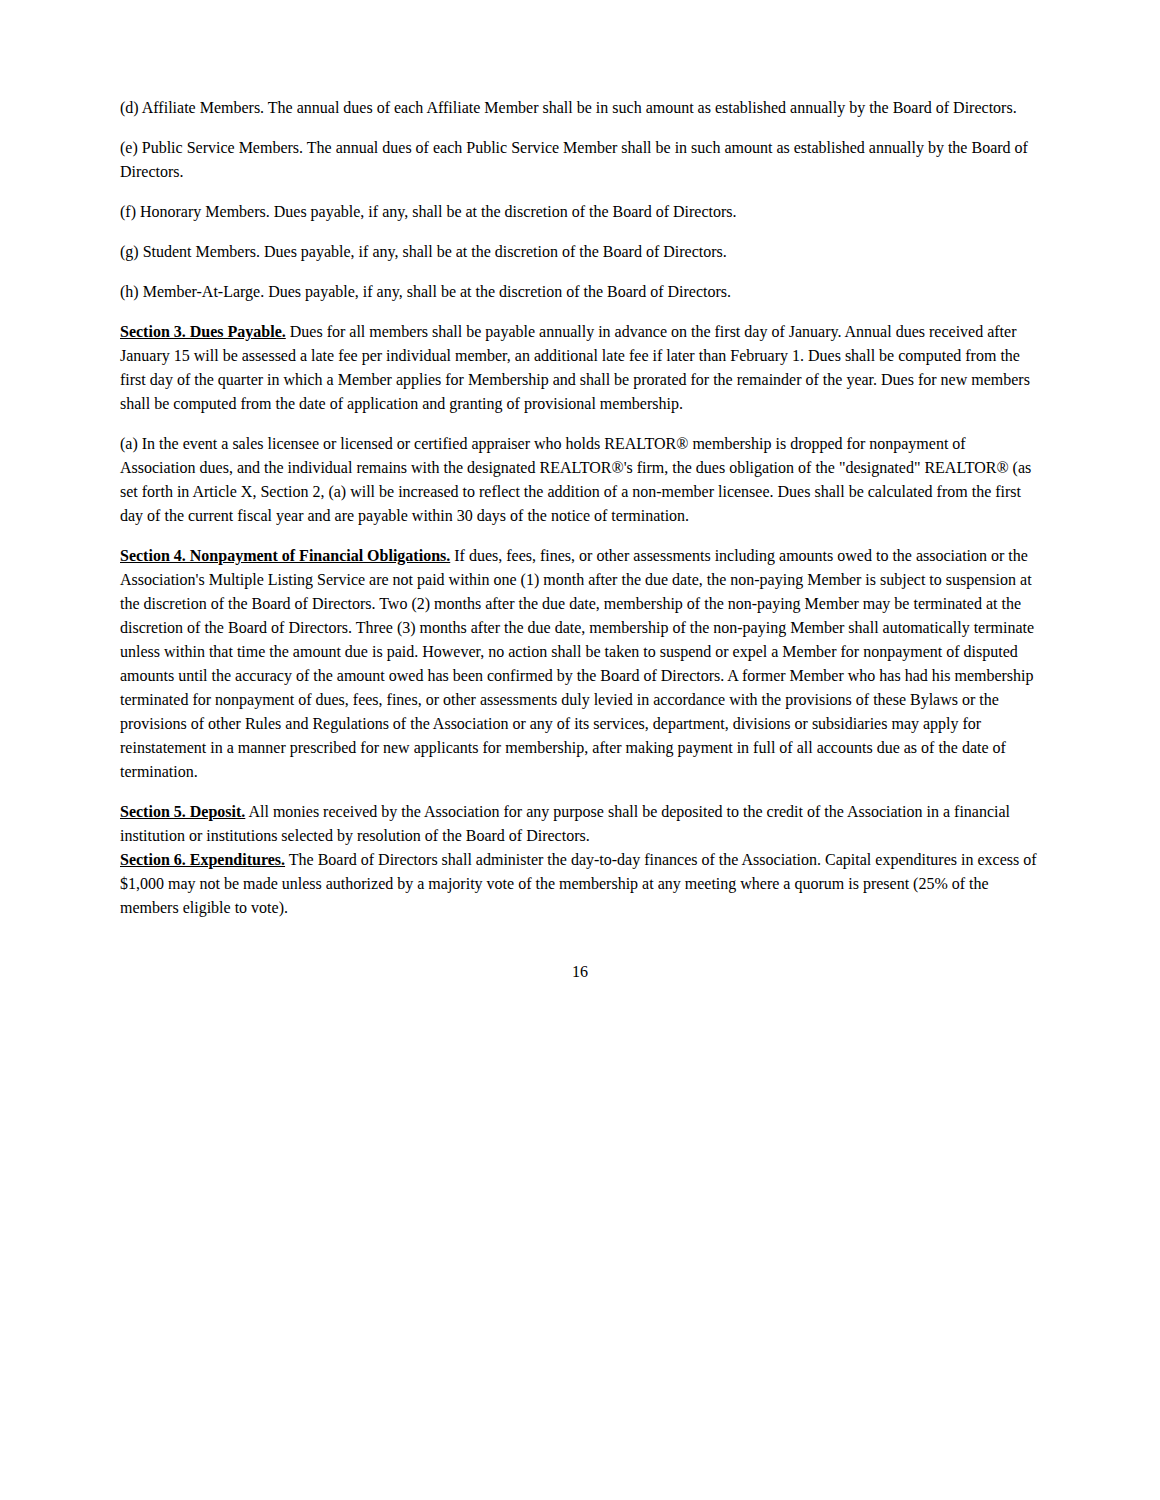(d) Affiliate Members. The annual dues of each Affiliate Member shall be in such amount as established annually by the Board of Directors.
(e) Public Service Members. The annual dues of each Public Service Member shall be in such amount as established annually by the Board of Directors.
(f) Honorary Members. Dues payable, if any, shall be at the discretion of the Board of Directors.
(g) Student Members. Dues payable, if any, shall be at the discretion of the Board of Directors.
(h) Member-At-Large. Dues payable, if any, shall be at the discretion of the Board of Directors.
Section 3. Dues Payable. Dues for all members shall be payable annually in advance on the first day of January. Annual dues received after January 15 will be assessed a late fee per individual member, an additional late fee if later than February 1. Dues shall be computed from the first day of the quarter in which a Member applies for Membership and shall be prorated for the remainder of the year. Dues for new members shall be computed from the date of application and granting of provisional membership.
(a) In the event a sales licensee or licensed or certified appraiser who holds REALTOR® membership is dropped for nonpayment of Association dues, and the individual remains with the designated REALTOR®'s firm, the dues obligation of the "designated" REALTOR® (as set forth in Article X, Section 2, (a) will be increased to reflect the addition of a non-member licensee. Dues shall be calculated from the first day of the current fiscal year and are payable within 30 days of the notice of termination.
Section 4. Nonpayment of Financial Obligations. If dues, fees, fines, or other assessments including amounts owed to the association or the Association's Multiple Listing Service are not paid within one (1) month after the due date, the non-paying Member is subject to suspension at the discretion of the Board of Directors. Two (2) months after the due date, membership of the non-paying Member may be terminated at the discretion of the Board of Directors. Three (3) months after the due date, membership of the non-paying Member shall automatically terminate unless within that time the amount due is paid. However, no action shall be taken to suspend or expel a Member for nonpayment of disputed amounts until the accuracy of the amount owed has been confirmed by the Board of Directors. A former Member who has had his membership terminated for nonpayment of dues, fees, fines, or other assessments duly levied in accordance with the provisions of these Bylaws or the provisions of other Rules and Regulations of the Association or any of its services, department, divisions or subsidiaries may apply for reinstatement in a manner prescribed for new applicants for membership, after making payment in full of all accounts due as of the date of termination.
Section 5. Deposit. All monies received by the Association for any purpose shall be deposited to the credit of the Association in a financial institution or institutions selected by resolution of the Board of Directors.
Section 6. Expenditures. The Board of Directors shall administer the day-to-day finances of the Association. Capital expenditures in excess of $1,000 may not be made unless authorized by a majority vote of the membership at any meeting where a quorum is present (25% of the members eligible to vote).
16